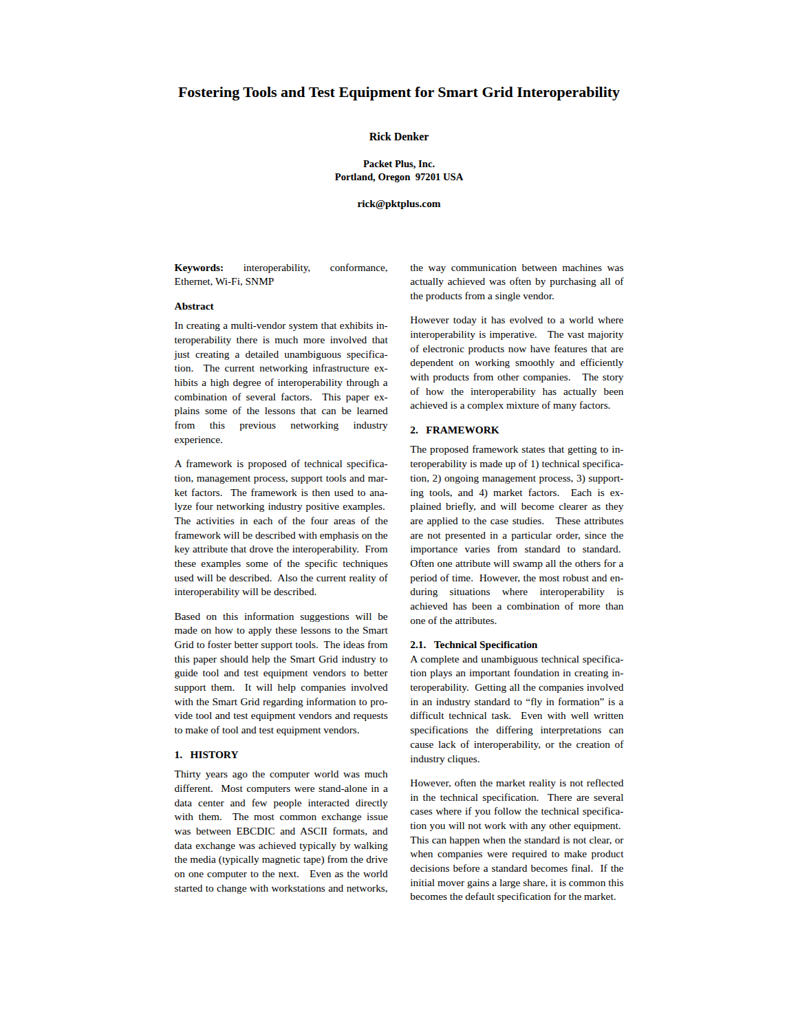Fostering Tools and Test Equipment for Smart Grid Interoperability
Rick Denker
Packet Plus, Inc.
Portland, Oregon 97201 USA
rick@pktplus.com
Keywords: interoperability, conformance, Ethernet, Wi-Fi, SNMP
Abstract
In creating a multi-vendor system that exhibits interoperability there is much more involved that just creating a detailed unambiguous specification. The current networking infrastructure exhibits a high degree of interoperability through a combination of several factors. This paper explains some of the lessons that can be learned from this previous networking industry experience.
A framework is proposed of technical specification, management process, support tools and market factors. The framework is then used to analyze four networking industry positive examples. The activities in each of the four areas of the framework will be described with emphasis on the key attribute that drove the interoperability. From these examples some of the specific techniques used will be described. Also the current reality of interoperability will be described.
Based on this information suggestions will be made on how to apply these lessons to the Smart Grid to foster better support tools. The ideas from this paper should help the Smart Grid industry to guide tool and test equipment vendors to better support them. It will help companies involved with the Smart Grid regarding information to provide tool and test equipment vendors and requests to make of tool and test equipment vendors.
1. HISTORY
Thirty years ago the computer world was much different. Most computers were stand-alone in a data center and few people interacted directly with them. The most common exchange issue was between EBCDIC and ASCII formats, and data exchange was achieved typically by walking the media (typically magnetic tape) from the drive on one computer to the next. Even as the world started to change with workstations and networks, the way communication between machines was actually achieved was often by purchasing all of the products from a single vendor.
However today it has evolved to a world where interoperability is imperative. The vast majority of electronic products now have features that are dependent on working smoothly and efficiently with products from other companies. The story of how the interoperability has actually been achieved is a complex mixture of many factors.
2. FRAMEWORK
The proposed framework states that getting to interoperability is made up of 1) technical specification, 2) ongoing management process, 3) supporting tools, and 4) market factors. Each is explained briefly, and will become clearer as they are applied to the case studies. These attributes are not presented in a particular order, since the importance varies from standard to standard. Often one attribute will swamp all the others for a period of time. However, the most robust and enduring situations where interoperability is achieved has been a combination of more than one of the attributes.
2.1. Technical Specification
A complete and unambiguous technical specification plays an important foundation in creating interoperability. Getting all the companies involved in an industry standard to “fly in formation” is a difficult technical task. Even with well written specifications the differing interpretations can cause lack of interoperability, or the creation of industry cliques.
However, often the market reality is not reflected in the technical specification. There are several cases where if you follow the technical specification you will not work with any other equipment. This can happen when the standard is not clear, or when companies were required to make product decisions before a standard becomes final. If the initial mover gains a large share, it is common this becomes the default specification for the market.